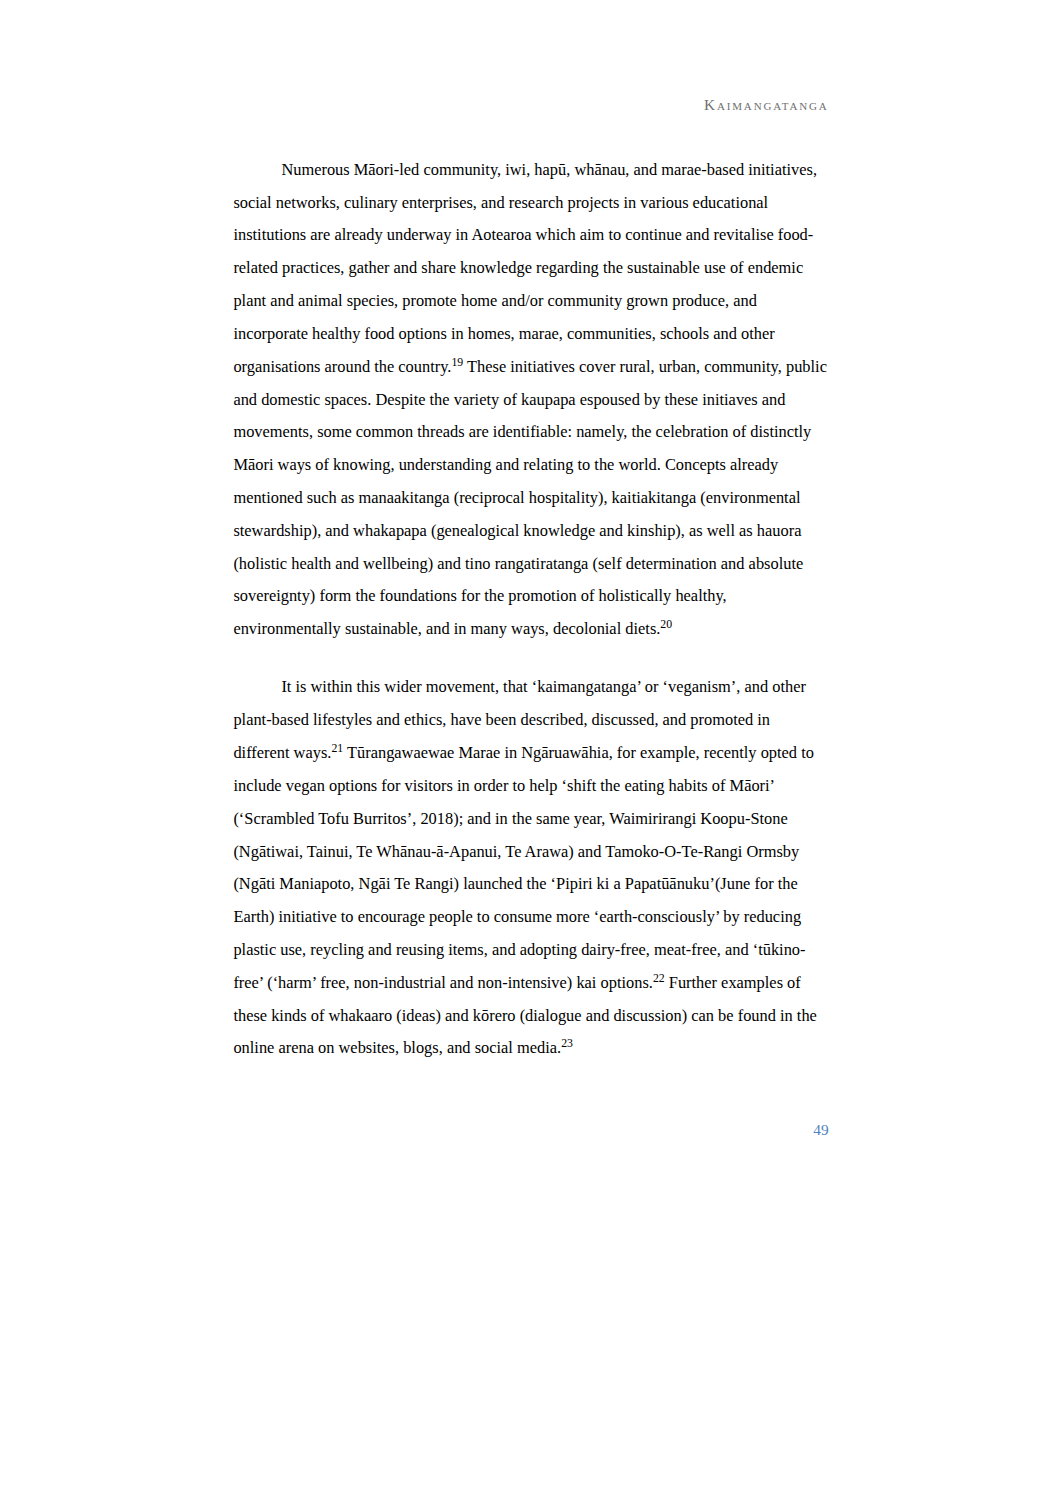Kaimangatanga
Numerous Māori-led community, iwi, hapū, whānau, and marae-based initiatives, social networks, culinary enterprises, and research projects in various educational institutions are already underway in Aotearoa which aim to continue and revitalise food-related practices, gather and share knowledge regarding the sustainable use of endemic plant and animal species, promote home and/or community grown produce, and incorporate healthy food options in homes, marae, communities, schools and other organisations around the country.19 These initiatives cover rural, urban, community, public and domestic spaces. Despite the variety of kaupapa espoused by these initiaves and movements, some common threads are identifiable: namely, the celebration of distinctly Māori ways of knowing, understanding and relating to the world. Concepts already mentioned such as manaakitanga (reciprocal hospitality), kaitiakitanga (environmental stewardship), and whakapapa (genealogical knowledge and kinship), as well as hauora (holistic health and wellbeing) and tino rangatiratanga (self determination and absolute sovereignty) form the foundations for the promotion of holistically healthy, environmentally sustainable, and in many ways, decolonial diets.20
It is within this wider movement, that ‘kaimangatanga’ or ‘veganism’, and other plant-based lifestyles and ethics, have been described, discussed, and promoted in different ways.21 Tūrangawaewae Marae in Ngāruawāhia, for example, recently opted to include vegan options for visitors in order to help ‘shift the eating habits of Māori’ (‘Scrambled Tofu Burritos’, 2018); and in the same year, Waimirirangi Koopu-Stone (Ngātiwai, Tainui, Te Whānau-ā-Apanui, Te Arawa) and Tamoko-O-Te-Rangi Ormsby (Ngāti Maniapoto, Ngāi Te Rangi) launched the ‘Pipiri ki a Papatūānuku’(June for the Earth) initiative to encourage people to consume more ‘earth-consciously’ by reducing plastic use, reycling and reusing items, and adopting dairy-free, meat-free, and ‘tūkino-free’ (‘harm’ free, non-industrial and non-intensive) kai options.22 Further examples of these kinds of whakaaro (ideas) and kōrero (dialogue and discussion) can be found in the online arena on websites, blogs, and social media.23
49